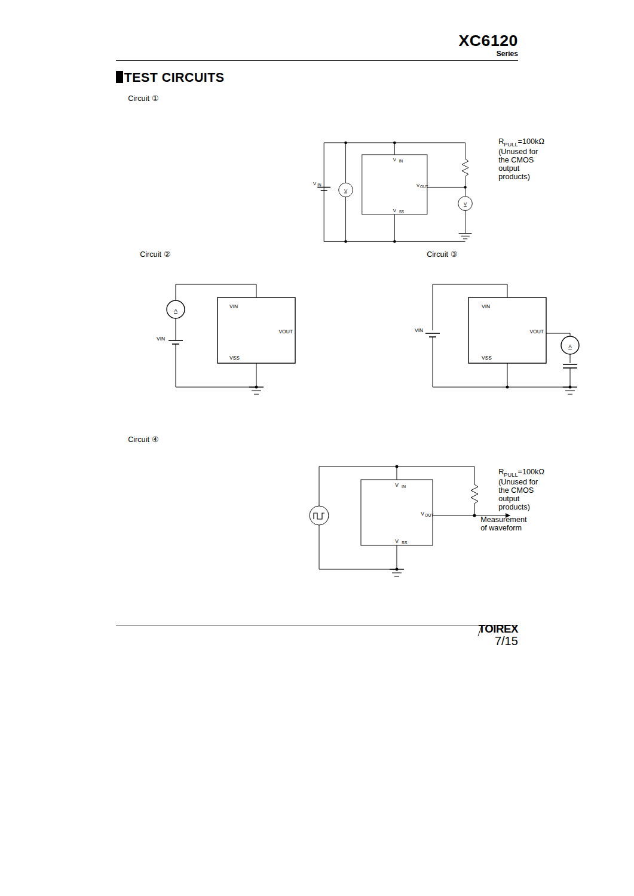XC6120
Series
TEST CIRCUITS
Circuit ①
V IN V OUT V SS V IN V V
RPULL=100kΩ
(Unused for the CMOS output products)
Circuit ②
Circuit ③
VIN VOUT VSS A VIN VIN VOUT VSS VIN A
Circuit ④
V IN V OUT V SS
RPULL=100kΩ
(Unused for the CMOS output products)
Measurement of waveform
TOIREX
7/15